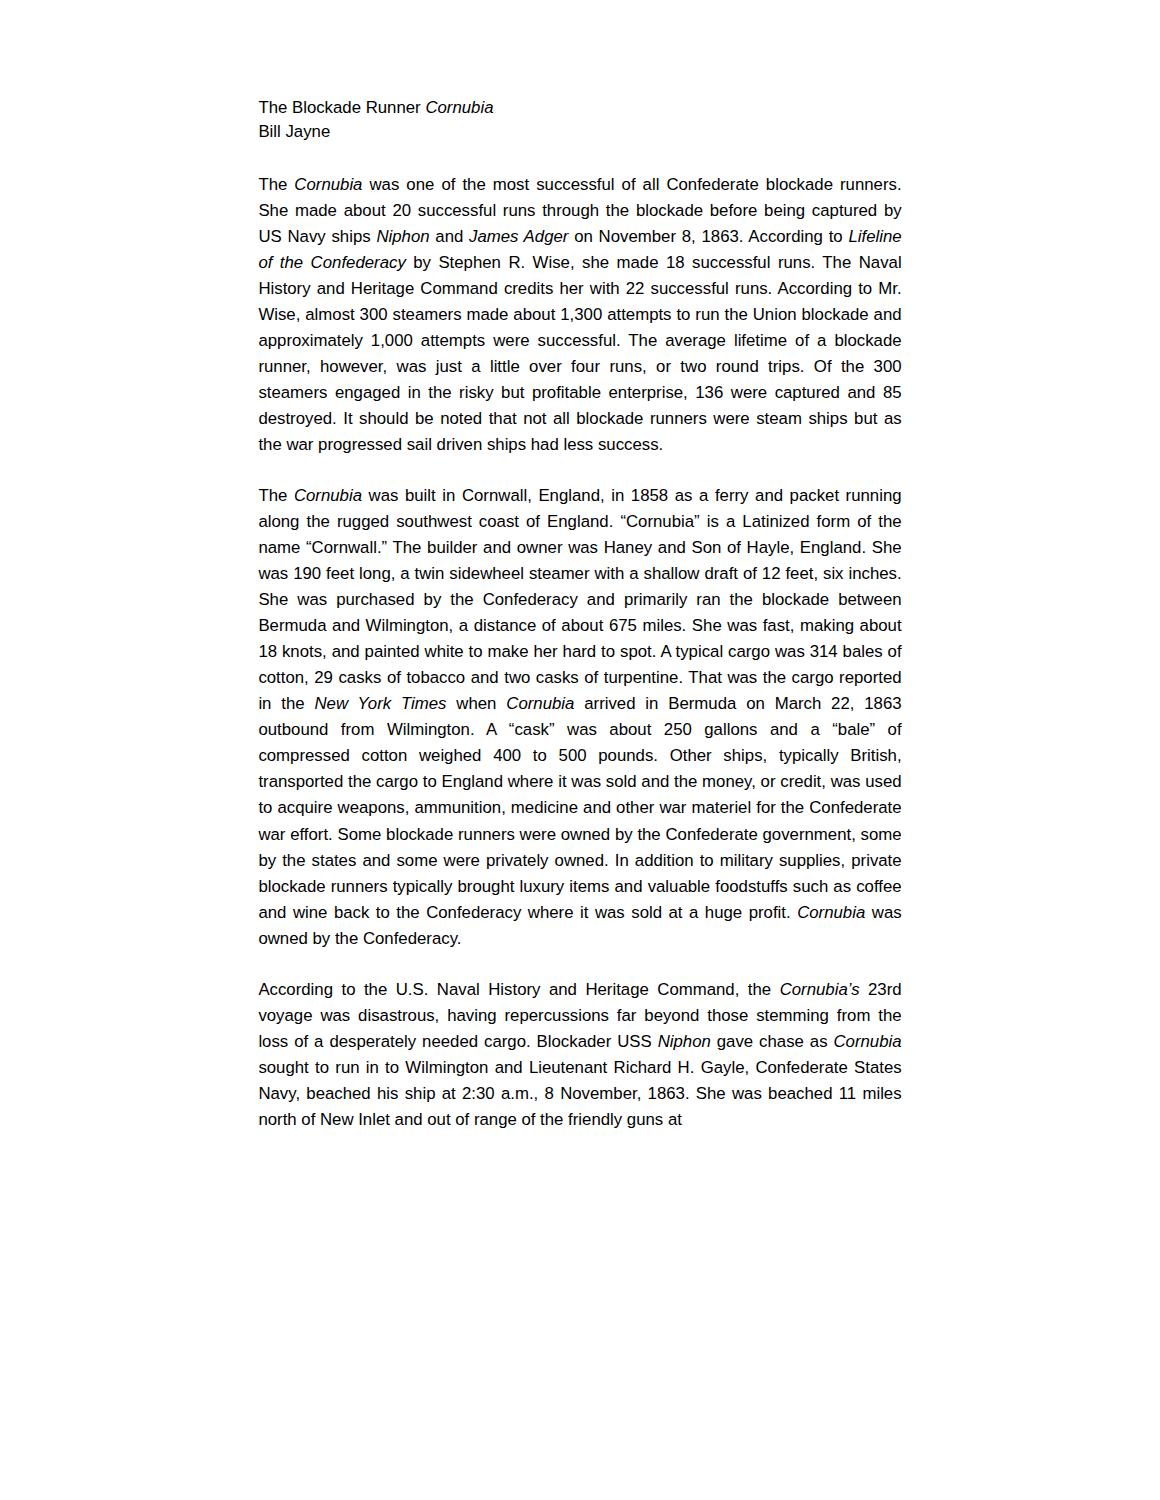The Blockade Runner Cornubia
Bill Jayne
The Cornubia was one of the most successful of all Confederate blockade runners. She made about 20 successful runs through the blockade before being captured by US Navy ships Niphon and James Adger on November 8, 1863. According to Lifeline of the Confederacy by Stephen R. Wise, she made 18 successful runs. The Naval History and Heritage Command credits her with 22 successful runs. According to Mr. Wise, almost 300 steamers made about 1,300 attempts to run the Union blockade and approximately 1,000 attempts were successful. The average lifetime of a blockade runner, however, was just a little over four runs, or two round trips. Of the 300 steamers engaged in the risky but profitable enterprise, 136 were captured and 85 destroyed. It should be noted that not all blockade runners were steam ships but as the war progressed sail driven ships had less success.
The Cornubia was built in Cornwall, England, in 1858 as a ferry and packet running along the rugged southwest coast of England. “Cornubia” is a Latinized form of the name “Cornwall.” The builder and owner was Haney and Son of Hayle, England. She was 190 feet long, a twin sidewheel steamer with a shallow draft of 12 feet, six inches. She was purchased by the Confederacy and primarily ran the blockade between Bermuda and Wilmington, a distance of about 675 miles. She was fast, making about 18 knots, and painted white to make her hard to spot. A typical cargo was 314 bales of cotton, 29 casks of tobacco and two casks of turpentine. That was the cargo reported in the New York Times when Cornubia arrived in Bermuda on March 22, 1863 outbound from Wilmington. A “cask” was about 250 gallons and a “bale” of compressed cotton weighed 400 to 500 pounds. Other ships, typically British, transported the cargo to England where it was sold and the money, or credit, was used to acquire weapons, ammunition, medicine and other war materiel for the Confederate war effort. Some blockade runners were owned by the Confederate government, some by the states and some were privately owned. In addition to military supplies, private blockade runners typically brought luxury items and valuable foodstuffs such as coffee and wine back to the Confederacy where it was sold at a huge profit. Cornubia was owned by the Confederacy.
According to the U.S. Naval History and Heritage Command, the Cornubia’s 23rd voyage was disastrous, having repercussions far beyond those stemming from the loss of a desperately needed cargo. Blockader USS Niphon gave chase as Cornubia sought to run in to Wilmington and Lieutenant Richard H. Gayle, Confederate States Navy, beached his ship at 2:30 a.m., 8 November, 1863. She was beached 11 miles north of New Inlet and out of range of the friendly guns at